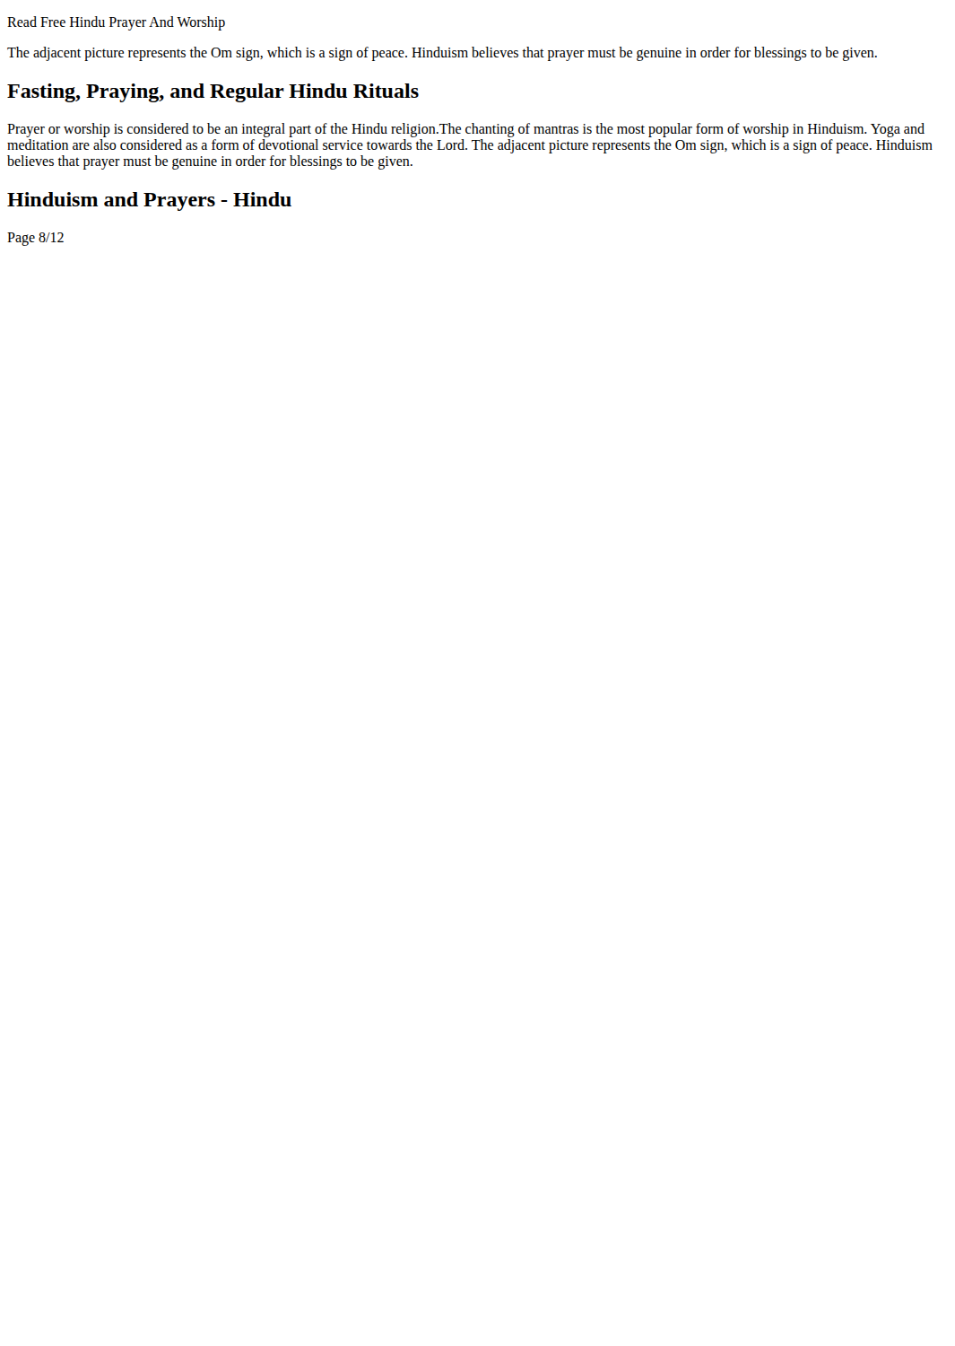Read Free Hindu Prayer And Worship
The adjacent picture represents the Om sign, which is a sign of peace. Hinduism believes that prayer must be genuine in order for blessings to be given.
Fasting, Praying, and Regular Hindu Rituals
Prayer or worship is considered to be an integral part of the Hindu religion.The chanting of mantras is the most popular form of worship in Hinduism. Yoga and meditation are also considered as a form of devotional service towards the Lord. The adjacent picture represents the Om sign, which is a sign of peace. Hinduism believes that prayer must be genuine in order for blessings to be given.
Hinduism and Prayers - Hindu
Page 8/12